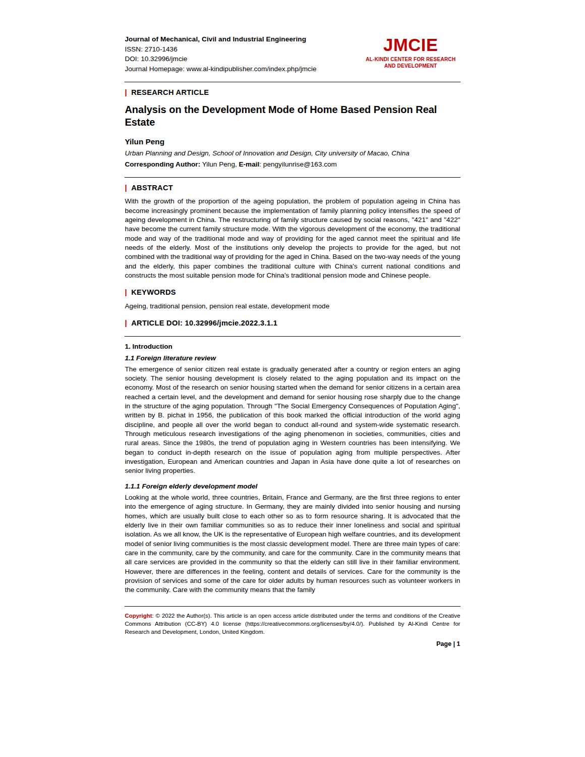Journal of Mechanical, Civil and Industrial Engineering
ISSN: 2710-1436
DOI: 10.32996/jmcie
Journal Homepage: www.al-kindipublisher.com/index.php/jmcie
JMCIE
AL-KINDI CENTER FOR RESEARCH
AND DEVELOPMENT
RESEARCH ARTICLE
Analysis on the Development Mode of Home Based Pension Real Estate
Yilun Peng
Urban Planning and Design, School of Innovation and Design, City university of Macao, China
Corresponding Author: Yilun Peng, E-mail: pengyilunrise@163.com
ABSTRACT
With the growth of the proportion of the ageing population, the problem of population ageing in China has become increasingly prominent because the implementation of family planning policy intensifies the speed of ageing development in China. The restructuring of family structure caused by social reasons, "421" and "422" have become the current family structure mode. With the vigorous development of the economy, the traditional mode and way of the traditional mode and way of providing for the aged cannot meet the spiritual and life needs of the elderly. Most of the institutions only develop the projects to provide for the aged, but not combined with the traditional way of providing for the aged in China. Based on the two-way needs of the young and the elderly, this paper combines the traditional culture with China's current national conditions and constructs the most suitable pension mode for China's traditional pension mode and Chinese people.
KEYWORDS
Ageing, traditional pension, pension real estate, development mode
ARTICLE DOI: 10.32996/jmcie.2022.3.1.1
1. Introduction
1.1 Foreign literature review
The emergence of senior citizen real estate is gradually generated after a country or region enters an aging society. The senior housing development is closely related to the aging population and its impact on the economy. Most of the research on senior housing started when the demand for senior citizens in a certain area reached a certain level, and the development and demand for senior housing rose sharply due to the change in the structure of the aging population. Through "The Social Emergency Consequences of Population Aging", written by B. pichat in 1956, the publication of this book marked the official introduction of the world aging discipline, and people all over the world began to conduct all-round and system-wide systematic research. Through meticulous research investigations of the aging phenomenon in societies, communities, cities and rural areas. Since the 1980s, the trend of population aging in Western countries has been intensifying. We began to conduct in-depth research on the issue of population aging from multiple perspectives. After investigation, European and American countries and Japan in Asia have done quite a lot of researches on senior living properties.
1.1.1 Foreign elderly development model
Looking at the whole world, three countries, Britain, France and Germany, are the first three regions to enter into the emergence of aging structure. In Germany, they are mainly divided into senior housing and nursing homes, which are usually built close to each other so as to form resource sharing. It is advocated that the elderly live in their own familiar communities so as to reduce their inner loneliness and social and spiritual isolation. As we all know, the UK is the representative of European high welfare countries, and its development model of senior living communities is the most classic development model. There are three main types of care: care in the community, care by the community, and care for the community. Care in the community means that all care services are provided in the community so that the elderly can still live in their familiar environment. However, there are differences in the feeling, content and details of services. Care for the community is the provision of services and some of the care for older adults by human resources such as volunteer workers in the community. Care with the community means that the family
Copyright: © 2022 the Author(s). This article is an open access article distributed under the terms and conditions of the Creative Commons Attribution (CC-BY) 4.0 license (https://creativecommons.org/licenses/by/4.0/). Published by Al-Kindi Centre for Research and Development, London, United Kingdom.
Page | 1